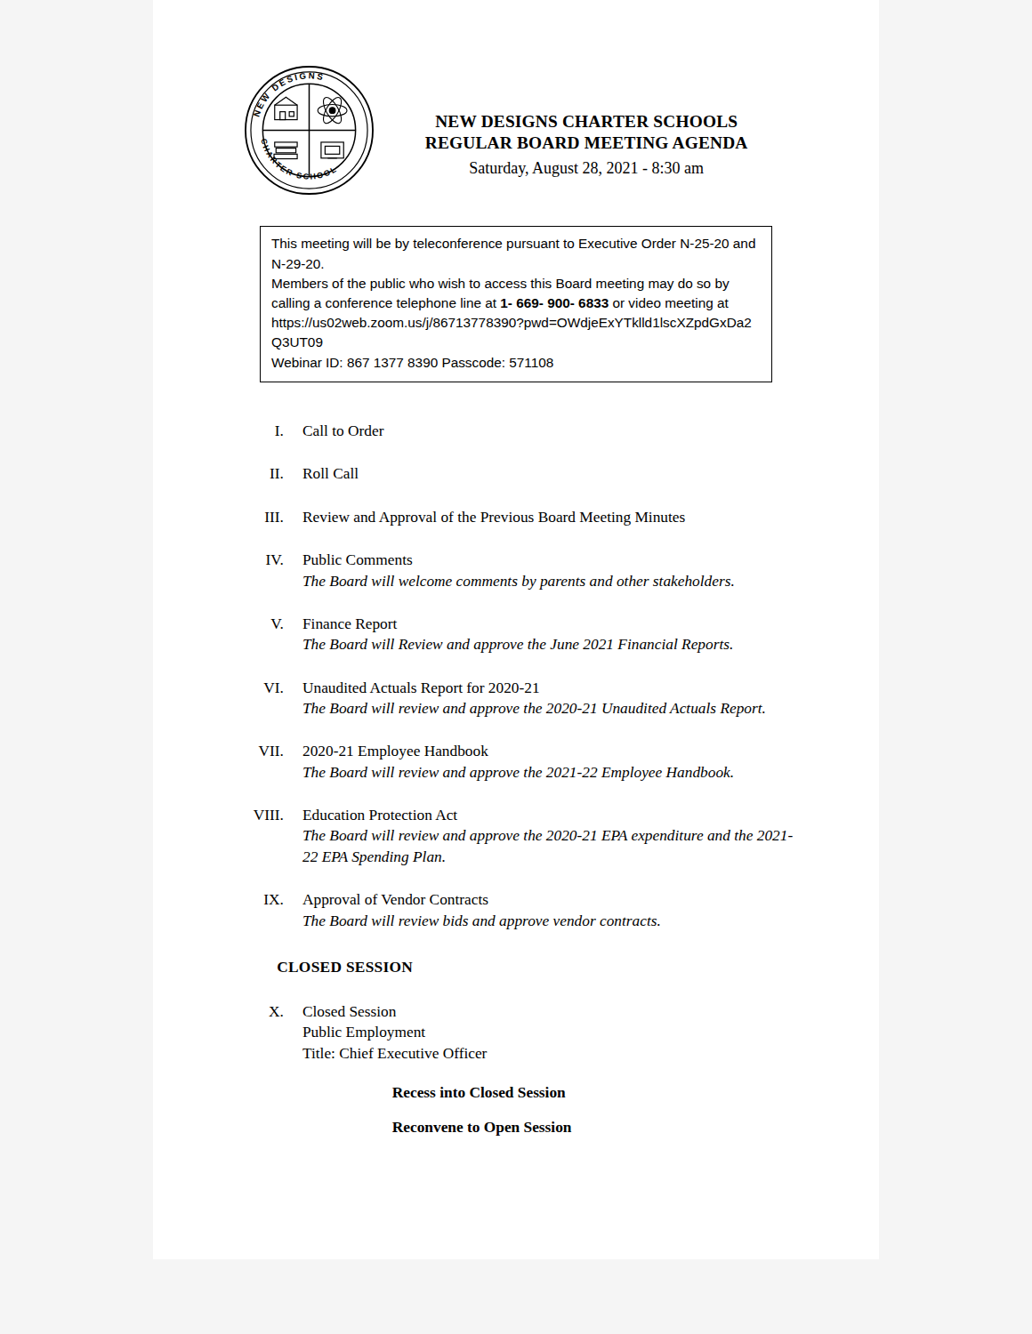NEW DESIGNS CHARTER SCHOOL
NEW DESIGNS CHARTER SCHOOLS
REGULAR BOARD MEETING AGENDA
Saturday, August 28, 2021 - 8:30 am
This meeting will be by teleconference pursuant to Executive Order N-25-20 and N-29-20.
Members of the public who wish to access this Board meeting may do so by calling a conference telephone line at 1- 669- 900- 6833 or video meeting at
https://us02web.zoom.us/j/86713778390?pwd=OWdjeExYTklld1lscXZpdGxDa2Q3UT09
Webinar ID: 867 1377 8390 Passcode: 571108
I. Call to Order
II. Roll Call
III. Review and Approval of the Previous Board Meeting Minutes
IV. Public Comments The Board will welcome comments by parents and other stakeholders.
V. Finance Report The Board will Review and approve the June 2021 Financial Reports.
VI. Unaudited Actuals Report for 2020-21 The Board will review and approve the 2020-21 Unaudited Actuals Report.
VII. 2020-21 Employee Handbook The Board will review and approve the 2021-22 Employee Handbook.
VIII. Education Protection Act The Board will review and approve the 2020-21 EPA expenditure and the 2021-22 EPA Spending Plan.
IX. Approval of Vendor Contracts The Board will review bids and approve vendor contracts.
CLOSED SESSION
X. Closed Session Public Employment Title: Chief Executive Officer
Recess into Closed Session
Reconvene to Open Session